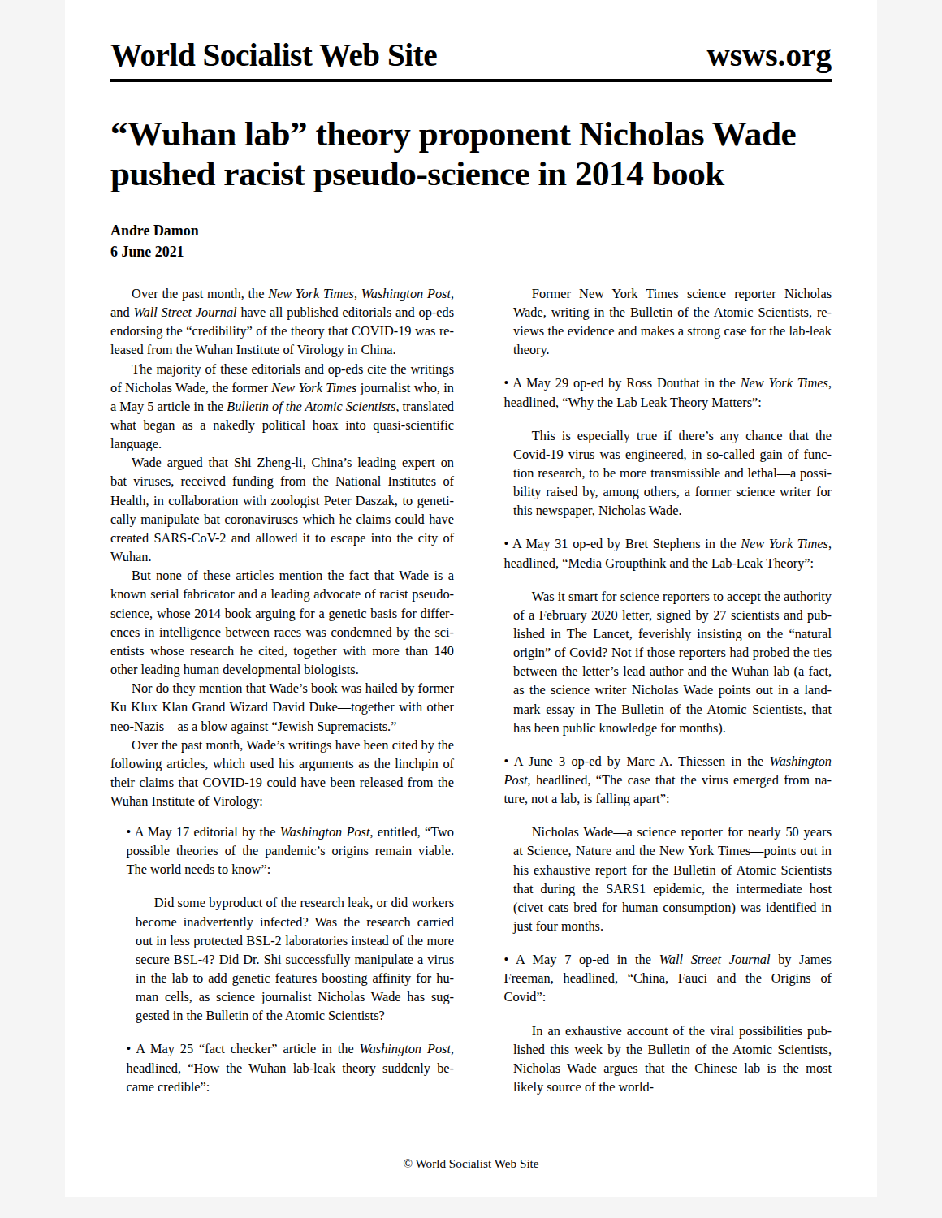World Socialist Web Site
wsws.org
“Wuhan lab” theory proponent Nicholas Wade pushed racist pseudo-science in 2014 book
Andre Damon 6 June 2021
Over the past month, the New York Times, Washington Post, and Wall Street Journal have all published editorials and op-eds endorsing the “credibility” of the theory that COVID-19 was released from the Wuhan Institute of Virology in China.
The majority of these editorials and op-eds cite the writings of Nicholas Wade, the former New York Times journalist who, in a May 5 article in the Bulletin of the Atomic Scientists, translated what began as a nakedly political hoax into quasi-scientific language.
Wade argued that Shi Zheng-li, China’s leading expert on bat viruses, received funding from the National Institutes of Health, in collaboration with zoologist Peter Daszak, to genetically manipulate bat coronaviruses which he claims could have created SARS-CoV-2 and allowed it to escape into the city of Wuhan.
But none of these articles mention the fact that Wade is a known serial fabricator and a leading advocate of racist pseudo-science, whose 2014 book arguing for a genetic basis for differences in intelligence between races was condemned by the scientists whose research he cited, together with more than 140 other leading human developmental biologists.
Nor do they mention that Wade’s book was hailed by former Ku Klux Klan Grand Wizard David Duke—together with other neo-Nazis—as a blow against “Jewish Supremacists.”
Over the past month, Wade’s writings have been cited by the following articles, which used his arguments as the linchpin of their claims that COVID-19 could have been released from the Wuhan Institute of Virology:
• A May 17 editorial by the Washington Post, entitled, “Two possible theories of the pandemic’s origins remain viable. The world needs to know”:
Did some byproduct of the research leak, or did workers become inadvertently infected? Was the research carried out in less protected BSL-2 laboratories instead of the more secure BSL-4? Did Dr. Shi successfully manipulate a virus in the lab to add genetic features boosting affinity for human cells, as science journalist Nicholas Wade has suggested in the Bulletin of the Atomic Scientists?
• A May 25 “fact checker” article in the Washington Post, headlined, “How the Wuhan lab-leak theory suddenly became credible”:
Former New York Times science reporter Nicholas Wade, writing in the Bulletin of the Atomic Scientists, reviews the evidence and makes a strong case for the lab-leak theory.
• A May 29 op-ed by Ross Douthat in the New York Times, headlined, “Why the Lab Leak Theory Matters”:
This is especially true if there’s any chance that the Covid-19 virus was engineered, in so-called gain of function research, to be more transmissible and lethal—a possibility raised by, among others, a former science writer for this newspaper, Nicholas Wade.
• A May 31 op-ed by Bret Stephens in the New York Times, headlined, “Media Groupthink and the Lab-Leak Theory”:
Was it smart for science reporters to accept the authority of a February 2020 letter, signed by 27 scientists and published in The Lancet, feverishly insisting on the “natural origin” of Covid? Not if those reporters had probed the ties between the letter’s lead author and the Wuhan lab (a fact, as the science writer Nicholas Wade points out in a landmark essay in The Bulletin of the Atomic Scientists, that has been public knowledge for months).
• A June 3 op-ed by Marc A. Thiessen in the Washington Post, headlined, “The case that the virus emerged from nature, not a lab, is falling apart”:
Nicholas Wade—a science reporter for nearly 50 years at Science, Nature and the New York Times—points out in his exhaustive report for the Bulletin of Atomic Scientists that during the SARS1 epidemic, the intermediate host (civet cats bred for human consumption) was identified in just four months.
• A May 7 op-ed in the Wall Street Journal by James Freeman, headlined, “China, Fauci and the Origins of Covid”:
In an exhaustive account of the viral possibilities published this week by the Bulletin of the Atomic Scientists, Nicholas Wade argues that the Chinese lab is the most likely source of the world-
© World Socialist Web Site